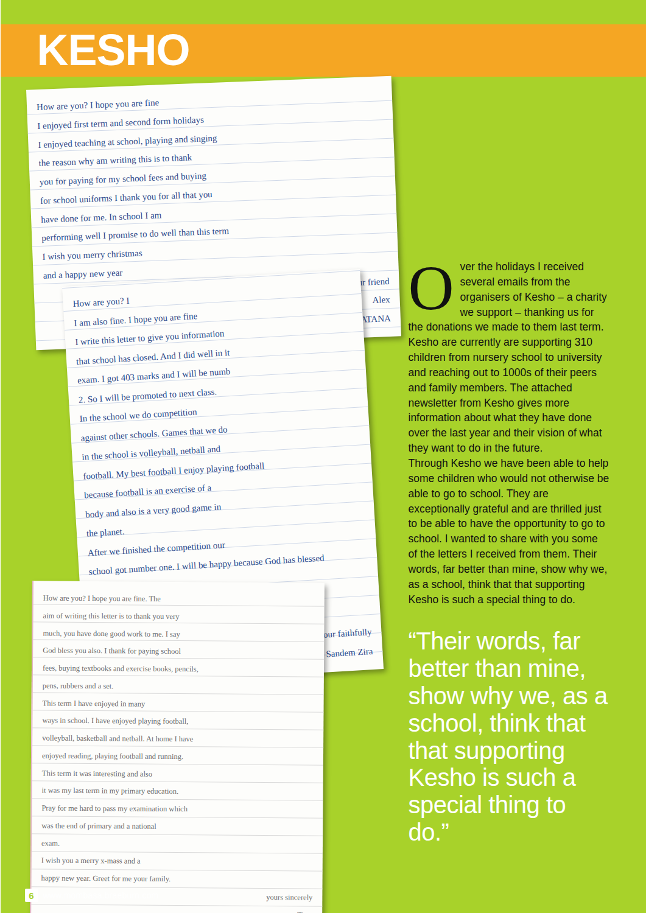KESHO
How are you? I hope you are fine
I enjoyed first term and second form holidays
I enjoyed teaching at school, playing and singing
the reason why am writing this is to thank
you for paying for my school fees and buying
for school uniforms I thank you for all that you
have done for me. In school I am
performing well I promise to do well than this term
I wish you merry christmas
and a happy new year
your friend
Alex
KATANA
How are you? I
I am also fine. I hope you are fine
I write this letter to give you information
that school has closed. And I did well in it
exam. I got 403 marks and I will be numb
2. So I will be promoted to next class.
In the school we do competition
against other schools. Games that we do
in the school is volleyball, netball and
football. My best football I enjoy playing football
because football is an exercise of a
body and also is a very good game in
the planet.
After we finished the competition our
school got number one. I will be happy because God has blessed
my school.
I wish you good Merry Christmas
and happy new year.
your faithfully
Sandem Zira
How are you? I hope you are fine. The
aim of writing this letter is to thank you very
much, you have done good work to me. I say
God bless you also. I thank for paying school
fees, buying textbooks and exercise books, pencils,
pens, rubbers and a set.
This term I have enjoyed in many
ways in school. I have enjoyed playing football,
volleyball, basketball and netball. At home I have
enjoyed reading, playing football and running.
This term it was interesting and also
it was my last term in my primary education.
Pray for me hard to pass my examination which
was the end of primary and a national
exam.
I wish you a merry x-mass and a
happy new year. Greet for me your family.
yours sincerely
Titus
Over the holidays I received several emails from the organisers of Kesho – a charity we support – thanking us for the donations we made to them last term. Kesho are currently are supporting 310 children from nursery school to university and reaching out to 1000s of their peers and family members. The attached newsletter from Kesho gives more information about what they have done over the last year and their vision of what they want to do in the future.
Through Kesho we have been able to help some children who would not otherwise be able to go to school. They are exceptionally grateful and are thrilled just to be able to have the opportunity to go to school. I wanted to share with you some of the letters I received from them. Their words, far better than mine, show why we, as a school, think that that supporting Kesho is such a special thing to do.
“Their words, far better than mine, show why we, as a school, think that that supporting Kesho is such a special thing to do.”
6 www.mombasa.braeburn.com